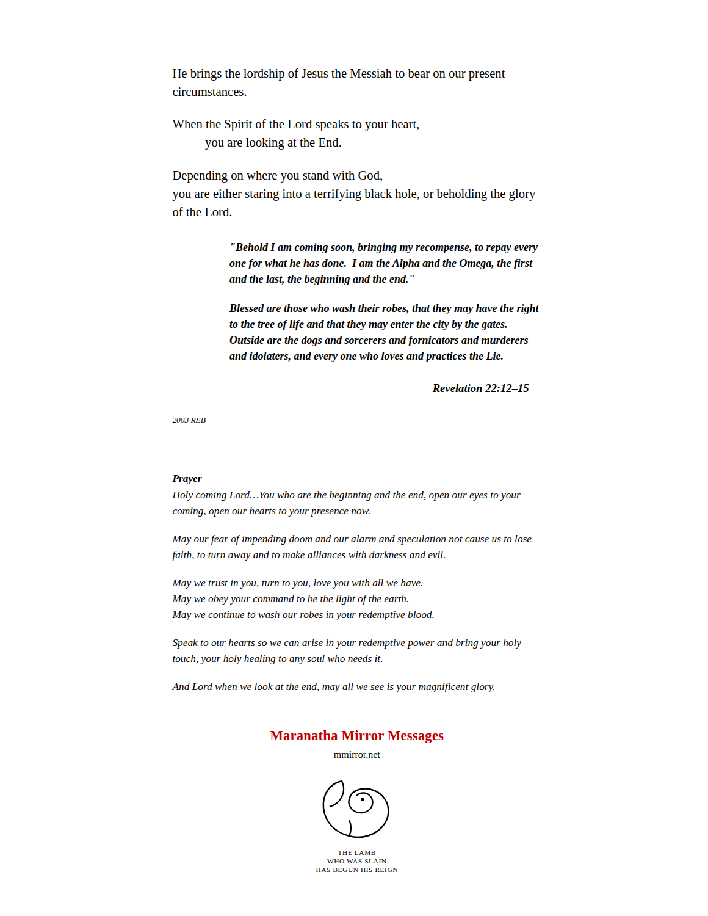He brings the lordship of Jesus the Messiah to bear on our present circumstances.
When the Spirit of the Lord speaks to your heart, you are looking at the End.
Depending on where you stand with God,
you are either staring into a terrifying black hole, or beholding the glory of the Lord.
"Behold I am coming soon, bringing my recompense, to repay every one for what he has done. I am the Alpha and the Omega, the first and the last, the beginning and the end."
Blessed are those who wash their robes, that they may have the right to the tree of life and that they may enter the city by the gates. Outside are the dogs and sorcerers and fornicators and murderers and idolaters, and every one who loves and practices the Lie.
Revelation 22:12–15
2003 REB
Prayer
Holy coming Lord…You who are the beginning and the end, open our eyes to your coming, open our hearts to your presence now.
May our fear of impending doom and our alarm and speculation not cause us to lose faith, to turn away and to make alliances with darkness and evil.
May we trust in you, turn to you, love you with all we have.
May we obey your command to be the light of the earth.
May we continue to wash our robes in your redemptive blood.
Speak to our hearts so we can arise in your redemptive power and bring your holy touch, your holy healing to any soul who needs it.
And Lord when we look at the end, may all we see is your magnificent glory.
Maranatha Mirror Messages
mmirror.net
The Lamb
who was slain
has begun His reign